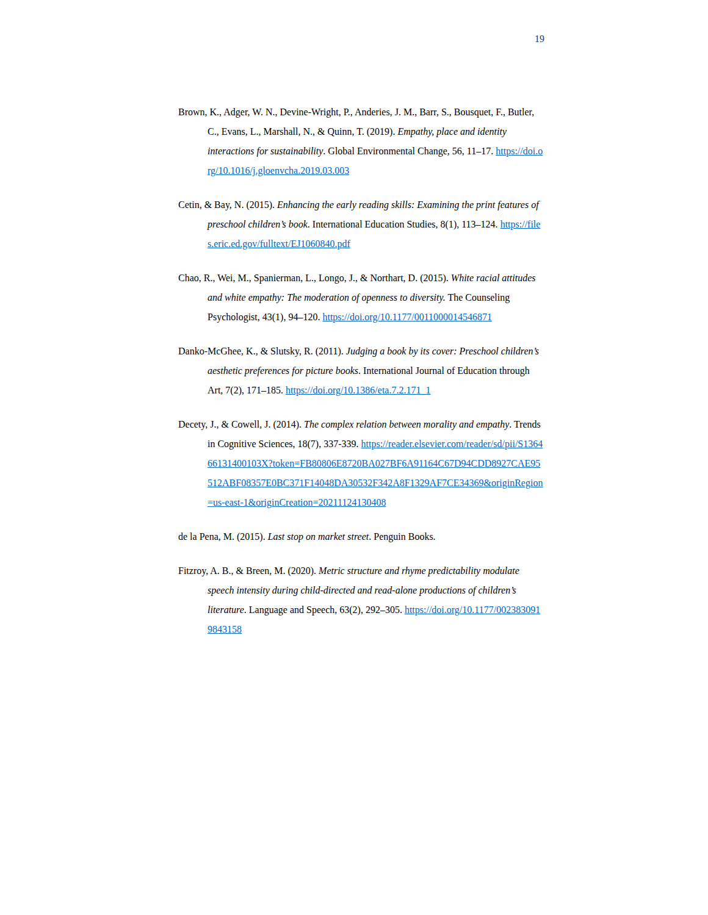19
Brown, K., Adger, W. N., Devine-Wright, P., Anderies, J. M., Barr, S., Bousquet, F., Butler, C., Evans, L., Marshall, N., & Quinn, T. (2019). Empathy, place and identity interactions for sustainability. Global Environmental Change, 56, 11–17. https://doi.org/10.1016/j.gloenvcha.2019.03.003
Cetin, & Bay, N. (2015). Enhancing the early reading skills: Examining the print features of preschool children’s book. International Education Studies, 8(1), 113–124. https://files.eric.ed.gov/fulltext/EJ1060840.pdf
Chao, R., Wei, M., Spanierman, L., Longo, J., & Northart, D. (2015). White racial attitudes and white empathy: The moderation of openness to diversity. The Counseling Psychologist, 43(1), 94–120. https://doi.org/10.1177/0011000014546871
Danko-McGhee, K., & Slutsky, R. (2011). Judging a book by its cover: Preschool children’s aesthetic preferences for picture books. International Journal of Education through Art, 7(2), 171–185. https://doi.org/10.1386/eta.7.2.171_1
Decety, J., & Cowell, J. (2014). The complex relation between morality and empathy. Trends in Cognitive Sciences, 18(7), 337-339. https://reader.elsevier.com/reader/sd/pii/S136466131400103X?token=FB80806E8720BA027BF6A91164C67D94CDD8927CAE95512ABF08357E0BC371F14048DA30532F342A8F1329AF7CE34369&originRegion=us-east-1&originCreation=20211124130408
de la Pena, M. (2015). Last stop on market street. Penguin Books.
Fitzroy, A. B., & Breen, M. (2020). Metric structure and rhyme predictability modulate speech intensity during child-directed and read-alone productions of children’s literature. Language and Speech, 63(2), 292–305. https://doi.org/10.1177/0023830919843158